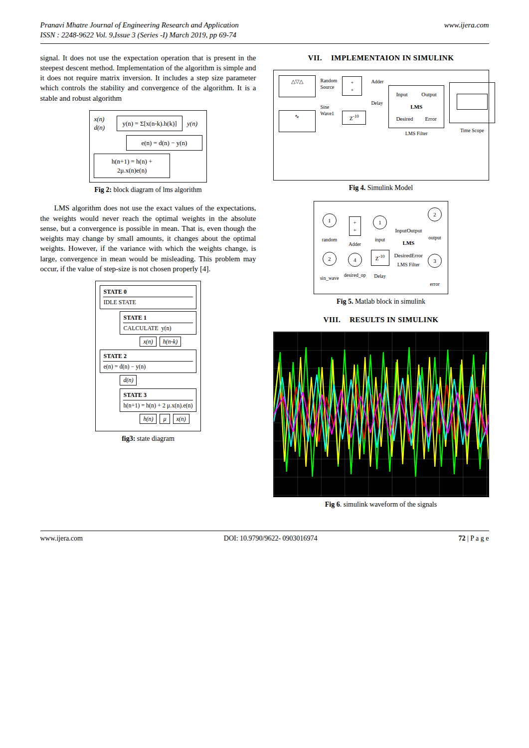Pranavi Mhatre Journal of Engineering Research and Application www.ijera.com
ISSN : 2248-9622 Vol. 9,Issue 3 (Series -I) March 2019, pp 69-74
signal. It does not use the expectation operation that is present in the steepest descent method. Implementation of the algorithm is simple and it does not require matrix inversion. It includes a step size parameter which controls the stability and convergence of the algorithm. It is a stable and robust algorithm
x(n)
d(n)
y(n) = Σ[x(n-k).h(k)]
y(n)
e(n) = d(n) − y(n)
h(n+1) = h(n) +
2μ.x(n)e(n)
Fig 2: block diagram of lms algorithm
LMS algorithm does not use the exact values of the expectations, the weights would never reach the optimal weights in the absolute sense, but a convergence is possible in mean. That is, even though the weights may change by small amounts, it changes about the optimal weights. However, if the variance with which the weights change, is large, convergence in mean would be misleading. This problem may occur, if the value of step-size is not chosen properly [4].
STATE 0
IDLE STATE
STATE 1
CALCULATE y(n)
x(n) h(n-k)
STATE 2
e(n) = d(n) − y(n)
d(n)
STATE 3
h(n+1) = h(n) + 2 μ.x(n).e(n)
h(n) μ x(n)
fig3: state diagram
VII. IMPLEMENTAION IN SIMULINK
△▽△
∿
Random
Source
Sine Wave1
+
+
Z-10
Adder
Delay
Input Output
LMS
Desired Error
LMS Filter
Time Scope
Fig 4. Simulink Model
1
random
2
sin_wave
+
+
Adder
4
desired_op
1
input
Z-10
Delay
Input Output
LMS
Desired Error
LMS Filter
2
output
3
error
Fig 5. Matlab block in simulink
VIII. RESULTS IN SIMULINK
Fig 6. simulink waveform of the signals
www.ijera.com DOI: 10.9790/9622- 0903016974 72 | P a g e